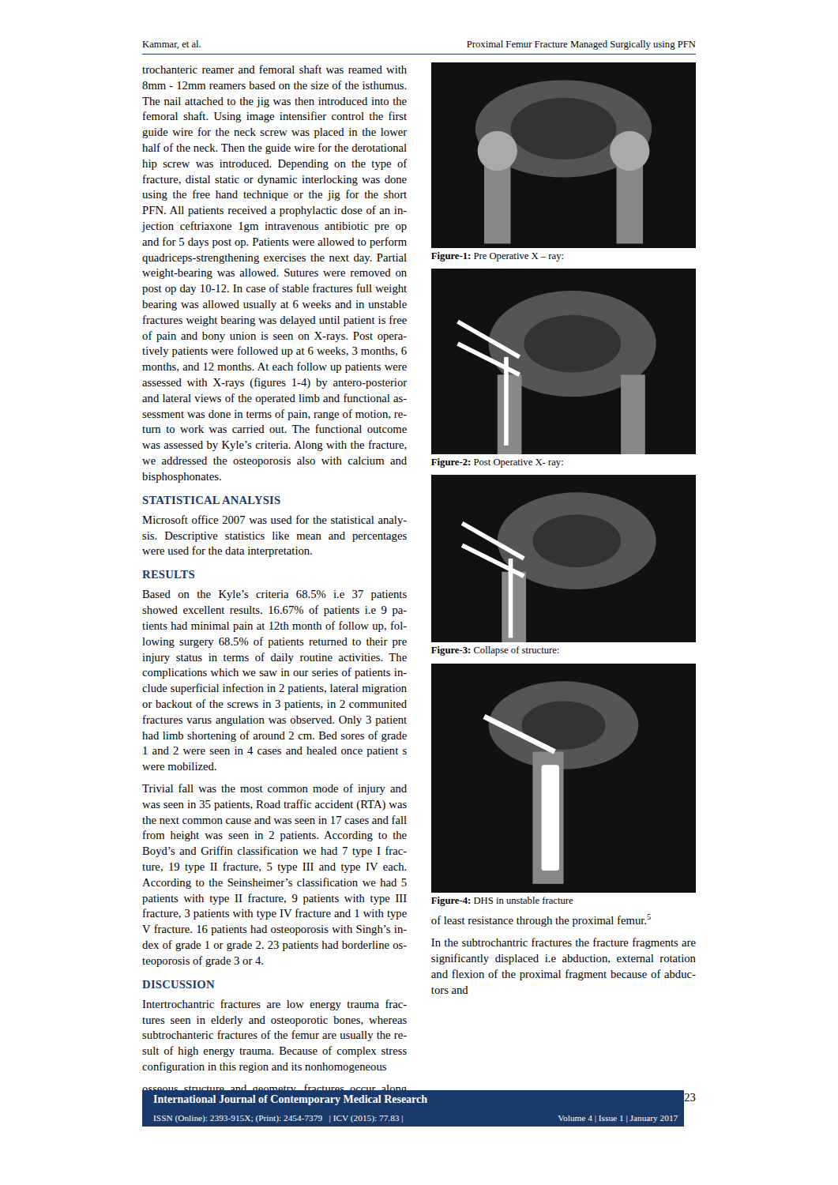Kammar, et al.
Proximal Femur Fracture Managed Surgically using PFN
trochanteric reamer and femoral shaft was reamed with 8mm - 12mm reamers based on the size of the isthumus. The nail attached to the jig was then introduced into the femoral shaft. Using image intensifier control the first guide wire for the neck screw was placed in the lower half of the neck. Then the guide wire for the derotational hip screw was introduced. Depending on the type of fracture, distal static or dynamic interlocking was done using the free hand technique or the jig for the short PFN. All patients received a prophylactic dose of an injection ceftriaxone 1gm intravenous antibiotic pre op and for 5 days post op. Patients were allowed to perform quadriceps-strengthening exercises the next day. Partial weight-bearing was allowed. Sutures were removed on post op day 10-12. In case of stable fractures full weight bearing was allowed usually at 6 weeks and in unstable fractures weight bearing was delayed until patient is free of pain and bony union is seen on X-rays. Post operatively patients were followed up at 6 weeks, 3 months, 6 months, and 12 months. At each follow up patients were assessed with X-rays (figures 1-4) by antero-posterior and lateral views of the operated limb and functional assessment was done in terms of pain, range of motion, return to work was carried out. The functional outcome was assessed by Kyle’s criteria. Along with the fracture, we addressed the osteoporosis also with calcium and bisphosphonates.
STATISTICAL ANALYSIS
Microsoft office 2007 was used for the statistical analysis. Descriptive statistics like mean and percentages were used for the data interpretation.
RESULTS
Based on the Kyle’s criteria 68.5% i.e 37 patients showed excellent results. 16.67% of patients i.e 9 patients had minimal pain at 12th month of follow up, following surgery 68.5% of patients returned to their pre injury status in terms of daily routine activities. The complications which we saw in our series of patients include superficial infection in 2 patients, lateral migration or backout of the screws in 3 patients, in 2 communited fractures varus angulation was observed. Only 3 patient had limb shortening of around 2 cm. Bed sores of grade 1 and 2 were seen in 4 cases and healed once patient s were mobilized.
Trivial fall was the most common mode of injury and was seen in 35 patients, Road traffic accident (RTA) was the next common cause and was seen in 17 cases and fall from height was seen in 2 patients. According to the Boyd’s and Griffin classification we had 7 type I fracture, 19 type II fracture, 5 type III and type IV each. According to the Seinsheimer’s classification we had 5 patients with type II fracture, 9 patients with type III fracture, 3 patients with type IV fracture and 1 with type V fracture. 16 patients had osteoporosis with Singh’s index of grade 1 or grade 2. 23 patients had borderline osteoporosis of grade 3 or 4.
DISCUSSION
Intertrochantric fractures are low energy trauma fractures seen in elderly and osteoporotic bones, whereas subtrochanteric fractures of the femur are usually the result of high energy trauma. Because of complex stress configuration in this region and its nonhomogeneous
osseous structure and geometry, fractures occur along the path
Figure-1: Pre Operative X – ray:
Figure-2: Post Operative X- ray:
Figure-3: Collapse of structure:
Figure-4: DHS in unstable fracture
of least resistance through the proximal femur.5
In the subtrochantric fractures the fracture fragments are significantly displaced i.e abduction, external rotation and flexion of the proximal fragment because of abductors and
International Journal of Contemporary Medical Research
ISSN (Online): 2393-915X; (Print): 2454-7379 | ICV (2015): 77.83 | Volume 4 | Issue 1 | January 2017
23